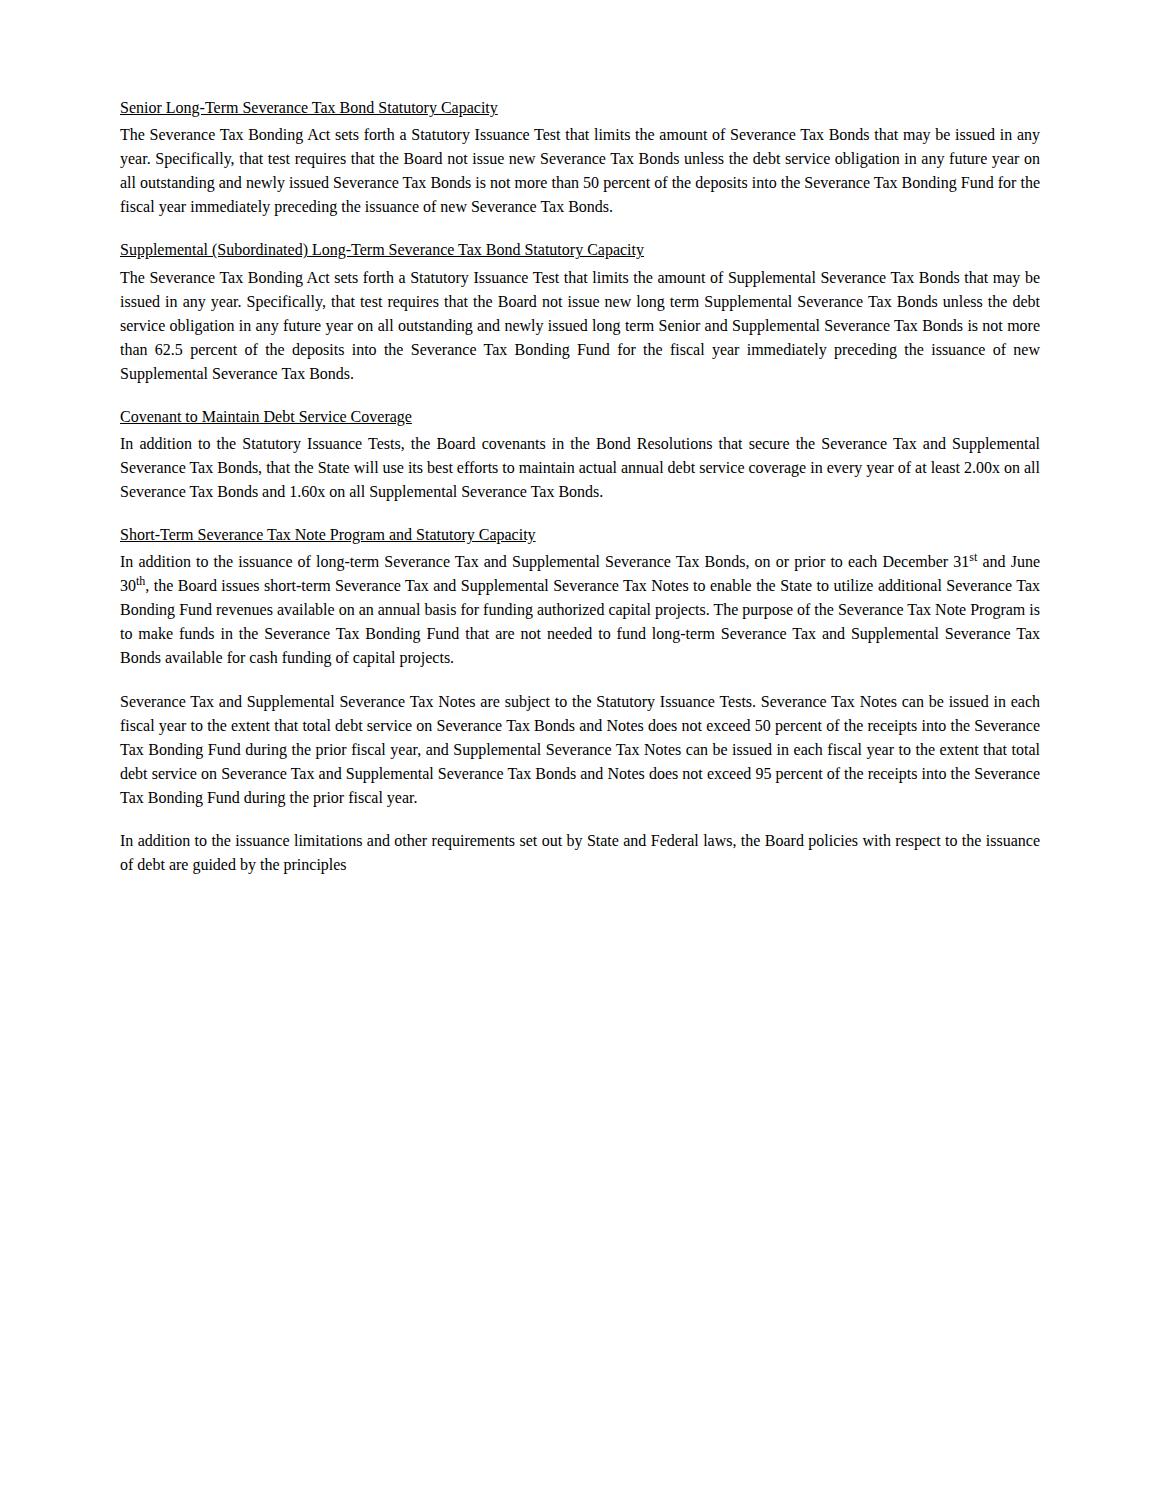Senior Long-Term Severance Tax Bond Statutory Capacity
The Severance Tax Bonding Act sets forth a Statutory Issuance Test that limits the amount of Severance Tax Bonds that may be issued in any year. Specifically, that test requires that the Board not issue new Severance Tax Bonds unless the debt service obligation in any future year on all outstanding and newly issued Severance Tax Bonds is not more than 50 percent of the deposits into the Severance Tax Bonding Fund for the fiscal year immediately preceding the issuance of new Severance Tax Bonds.
Supplemental (Subordinated) Long-Term Severance Tax Bond Statutory Capacity
The Severance Tax Bonding Act sets forth a Statutory Issuance Test that limits the amount of Supplemental Severance Tax Bonds that may be issued in any year. Specifically, that test requires that the Board not issue new long term Supplemental Severance Tax Bonds unless the debt service obligation in any future year on all outstanding and newly issued long term Senior and Supplemental Severance Tax Bonds is not more than 62.5 percent of the deposits into the Severance Tax Bonding Fund for the fiscal year immediately preceding the issuance of new Supplemental Severance Tax Bonds.
Covenant to Maintain Debt Service Coverage
In addition to the Statutory Issuance Tests, the Board covenants in the Bond Resolutions that secure the Severance Tax and Supplemental Severance Tax Bonds, that the State will use its best efforts to maintain actual annual debt service coverage in every year of at least 2.00x on all Severance Tax Bonds and 1.60x on all Supplemental Severance Tax Bonds.
Short-Term Severance Tax Note Program and Statutory Capacity
In addition to the issuance of long-term Severance Tax and Supplemental Severance Tax Bonds, on or prior to each December 31st and June 30th, the Board issues short-term Severance Tax and Supplemental Severance Tax Notes to enable the State to utilize additional Severance Tax Bonding Fund revenues available on an annual basis for funding authorized capital projects. The purpose of the Severance Tax Note Program is to make funds in the Severance Tax Bonding Fund that are not needed to fund long-term Severance Tax and Supplemental Severance Tax Bonds available for cash funding of capital projects.
Severance Tax and Supplemental Severance Tax Notes are subject to the Statutory Issuance Tests. Severance Tax Notes can be issued in each fiscal year to the extent that total debt service on Severance Tax Bonds and Notes does not exceed 50 percent of the receipts into the Severance Tax Bonding Fund during the prior fiscal year, and Supplemental Severance Tax Notes can be issued in each fiscal year to the extent that total debt service on Severance Tax and Supplemental Severance Tax Bonds and Notes does not exceed 95 percent of the receipts into the Severance Tax Bonding Fund during the prior fiscal year.
In addition to the issuance limitations and other requirements set out by State and Federal laws, the Board policies with respect to the issuance of debt are guided by the principles